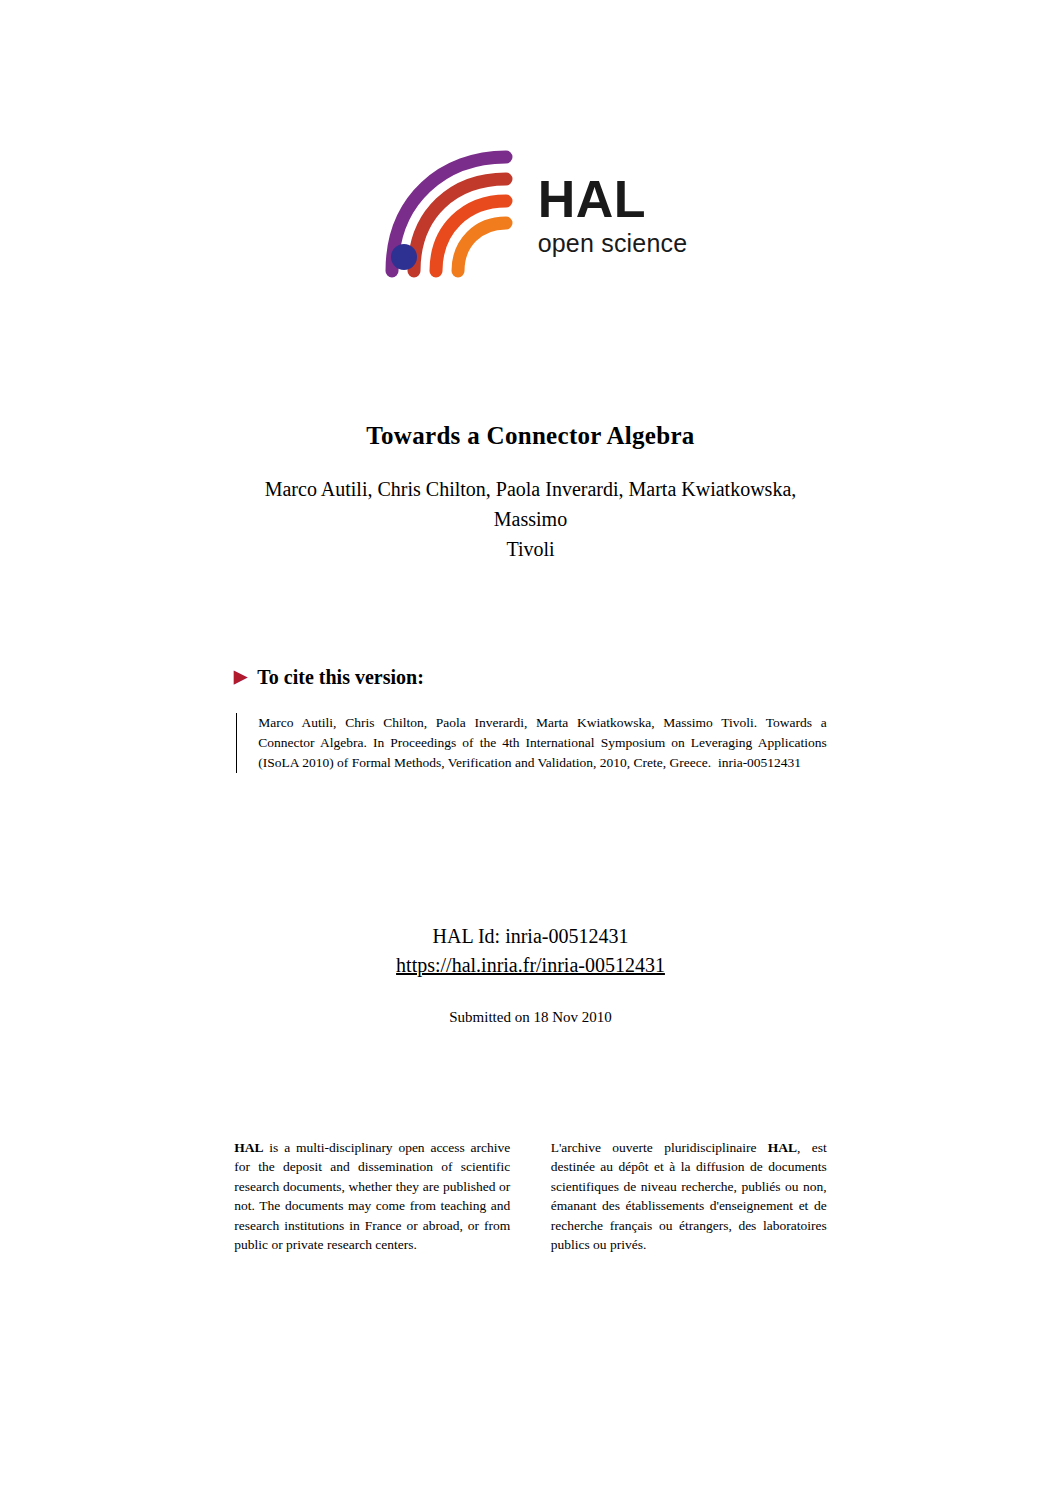HAL open science
Towards a Connector Algebra
Marco Autili, Chris Chilton, Paola Inverardi, Marta Kwiatkowska, Massimo
Tivoli
▶ To cite this version:
Marco Autili, Chris Chilton, Paola Inverardi, Marta Kwiatkowska, Massimo Tivoli. Towards a Connector Algebra. In Proceedings of the 4th International Symposium on Leveraging Applications (ISoLA 2010) of Formal Methods, Verification and Validation, 2010, Crete, Greece. inria-00512431
HAL Id: inria-00512431
https://hal.inria.fr/inria-00512431
Submitted on 18 Nov 2010
HAL is a multi-disciplinary open access archive for the deposit and dissemination of scientific research documents, whether they are published or not. The documents may come from teaching and research institutions in France or abroad, or from public or private research centers.
L'archive ouverte pluridisciplinaire HAL, est destinée au dépôt et à la diffusion de documents scientifiques de niveau recherche, publiés ou non, émanant des établissements d'enseignement et de recherche français ou étrangers, des laboratoires publics ou privés.